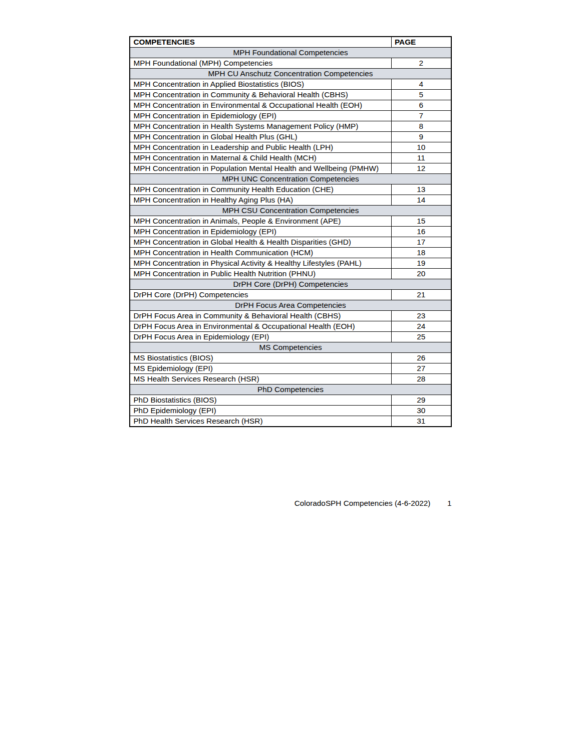| COMPETENCIES | PAGE |
| --- | --- |
| MPH Foundational Competencies |
| MPH Foundational (MPH) Competencies | 2 |
| MPH CU Anschutz Concentration Competencies |
| MPH Concentration in Applied Biostatistics (BIOS) | 4 |
| MPH Concentration in Community & Behavioral Health (CBHS) | 5 |
| MPH Concentration in Environmental & Occupational Health (EOH) | 6 |
| MPH Concentration in Epidemiology (EPI) | 7 |
| MPH Concentration in Health Systems Management Policy (HMP) | 8 |
| MPH Concentration in Global Health Plus (GHL) | 9 |
| MPH Concentration in Leadership and Public Health (LPH) | 10 |
| MPH Concentration in Maternal & Child Health (MCH) | 11 |
| MPH Concentration in Population Mental Health and Wellbeing (PMHW) | 12 |
| MPH UNC Concentration Competencies |
| MPH Concentration in Community Health Education (CHE) | 13 |
| MPH Concentration in Healthy Aging Plus (HA) | 14 |
| MPH CSU Concentration Competencies |
| MPH Concentration in Animals, People & Environment (APE) | 15 |
| MPH Concentration in Epidemiology (EPI) | 16 |
| MPH Concentration in Global Health & Health Disparities (GHD) | 17 |
| MPH Concentration in Health Communication (HCM) | 18 |
| MPH Concentration in Physical Activity & Healthy Lifestyles (PAHL) | 19 |
| MPH Concentration in Public Health Nutrition (PHNU) | 20 |
| DrPH Core (DrPH) Competencies |
| DrPH Core (DrPH) Competencies | 21 |
| DrPH Focus Area Competencies |
| DrPH Focus Area in Community & Behavioral Health (CBHS) | 23 |
| DrPH Focus Area in Environmental & Occupational Health (EOH) | 24 |
| DrPH Focus Area in Epidemiology (EPI) | 25 |
| MS Competencies |
| MS Biostatistics (BIOS) | 26 |
| MS Epidemiology (EPI) | 27 |
| MS Health Services Research (HSR) | 28 |
| PhD Competencies |
| PhD Biostatistics (BIOS) | 29 |
| PhD Epidemiology (EPI) | 30 |
| PhD Health Services Research (HSR) | 31 |
ColoradoSPH Competencies (4-6-2022)1